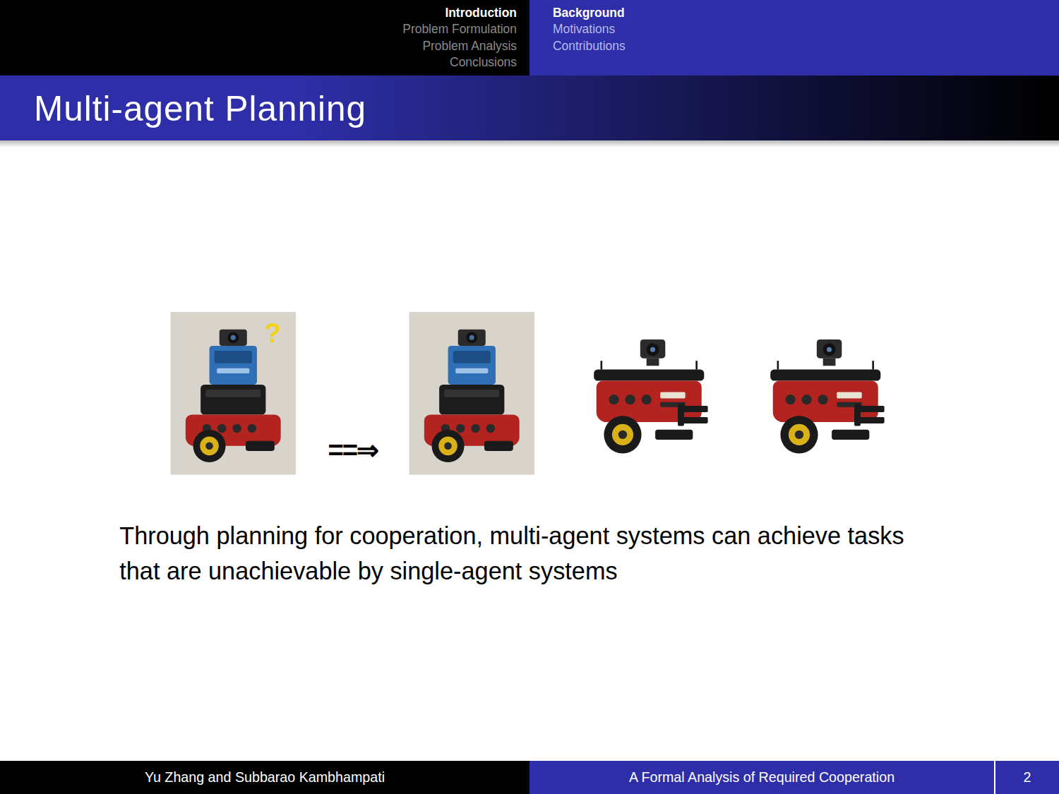Introduction
Problem Formulation
Problem Analysis
Conclusions
Background
Motivations
Contributions
Multi-agent Planning
?
==⇒
Through planning for cooperation, multi-agent systems can achieve tasks that are unachievable by single-agent systems
Yu Zhang and Subbarao Kambhampati
A Formal Analysis of Required Cooperation
2